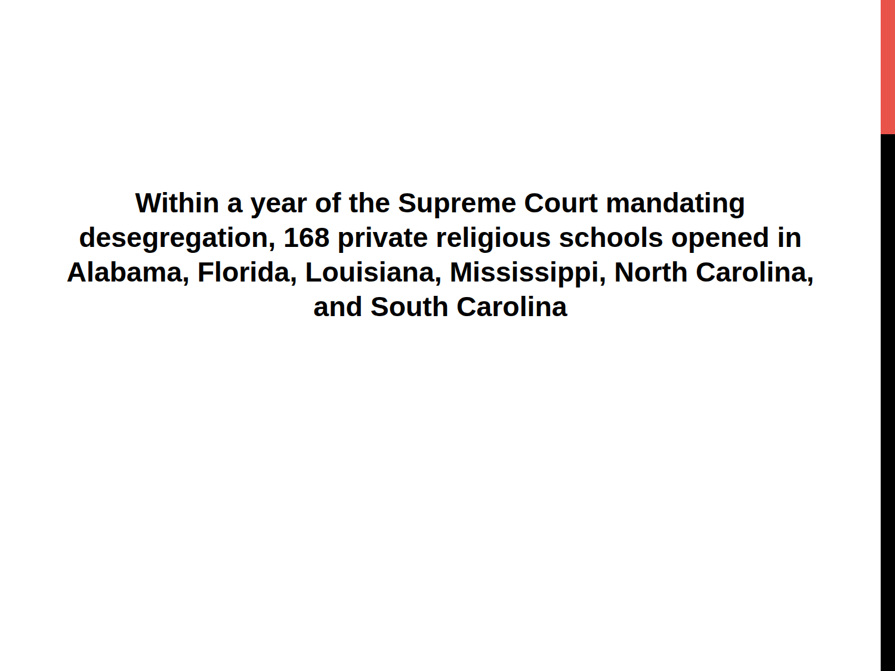Within a year of the Supreme Court mandating desegregation, 168 private religious schools opened in Alabama, Florida, Louisiana, Mississippi, North Carolina, and South Carolina